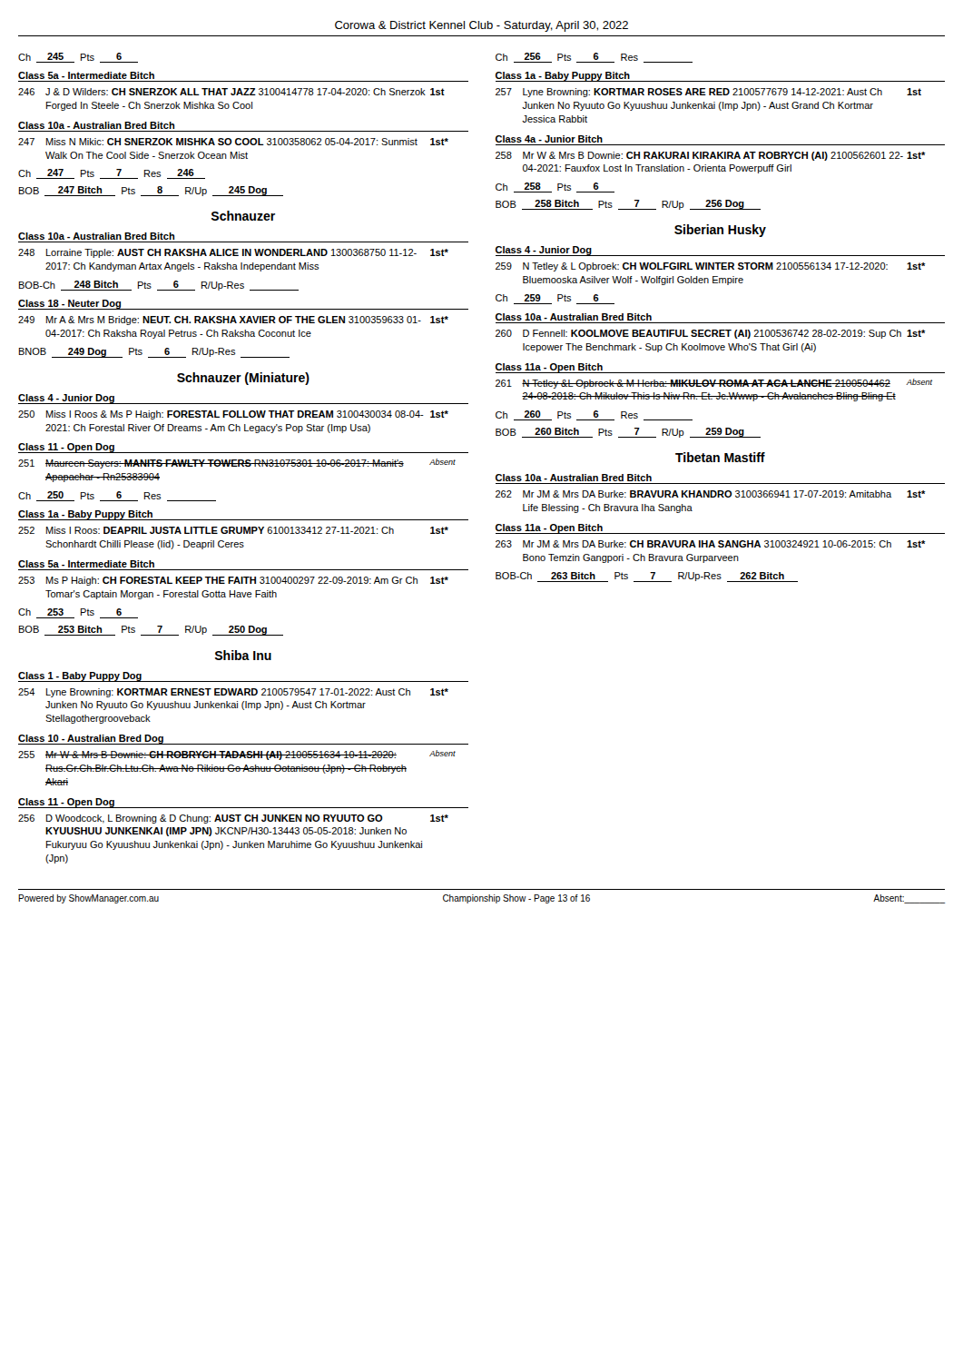Corowa & District Kennel Club - Saturday, April 30, 2022
Ch 245 Pts 6
Class 5a - Intermediate Bitch
246 J & D Wilders: CH SNERZOK ALL THAT JAZZ 3100414778 17-04-2020: Ch Snerzok Forged In Steele - Ch Snerzok Mishka So Cool 1st
Class 10a - Australian Bred Bitch
247 Miss N Mikic: CH SNERZOK MISHKA SO COOL 3100358062 05-04-2017: Sunmist Walk On The Cool Side - Snerzok Ocean Mist 1st*
Ch 247 Pts 7 Res 246
BOB 247 Bitch Pts 8 R/Up 245 Dog
Schnauzer
Class 10a - Australian Bred Bitch
248 Lorraine Tipple: AUST CH RAKSHA ALICE IN WONDERLAND 1300368750 11-12-2017: Ch Kandyman Artax Angels - Raksha Independant Miss 1st*
BOB-Ch 248 Bitch Pts 6 R/Up-Res
Class 18 - Neuter Dog
249 Mr A & Mrs M Bridge: NEUT. CH. RAKSHA XAVIER OF THE GLEN 3100359633 01-04-2017: Ch Raksha Royal Petrus - Ch Raksha Coconut Ice 1st*
BNOB 249 Dog Pts 6 R/Up-Res
Schnauzer (Miniature)
Class 4 - Junior Dog
250 Miss I Roos & Ms P Haigh: FORESTAL FOLLOW THAT DREAM 3100430034 08-04-2021: Ch Forestal River Of Dreams - Am Ch Legacy's Pop Star (Imp Usa) 1st*
Class 11 - Open Dog
251 Maureen Sayers: MANITS FAWLTY TOWERS RN31075301 10-06-2017: Manit's Apapachar - Rn25383904 Absent
Ch 250 Pts 6 Res
Class 1a - Baby Puppy Bitch
252 Miss I Roos: DEAPRIL JUSTA LITTLE GRUMPY 6100133412 27-11-2021: Ch Schonhardt Chilli Please (Iid) - Deapril Ceres 1st*
Class 5a - Intermediate Bitch
253 Ms P Haigh: CH FORESTAL KEEP THE FAITH 3100400297 22-09-2019: Am Gr Ch Tomar's Captain Morgan - Forestal Gotta Have Faith 1st*
Ch 253 Pts 6
BOB 253 Bitch Pts 7 R/Up 250 Dog
Shiba Inu
Class 1 - Baby Puppy Dog
254 Lyne Browning: KORTMAR ERNEST EDWARD 2100579547 17-01-2022: Aust Ch Junken No Ryuuto Go Kyuushuu Junkenkai (Imp Jpn) - Aust Ch Kortmar Stellagothergrooveback 1st*
Class 10 - Australian Bred Dog
255 Mr W & Mrs B Downie: CH ROBRYCH TADASHI (AI) 2100551634 10-11-2020: Rus.Gr.Ch.Blr.Ch.Ltu.Ch. Awa No Rikiou Go Ashuu Ootanisou (Jpn) - Ch Robrych Akari Absent
Class 11 - Open Dog
256 D Woodcock, L Browning & D Chung: AUST CH JUNKEN NO RYUUTO GO KYUUSHUU JUNKENKAI (IMP JPN) JKCNP/H30-13443 05-05-2018: Junken No Fukuryuu Go Kyuushuu Junkenkai (Jpn) - Junken Maruhime Go Kyuushuu Junkenkai (Jpn) 1st*
Ch 256 Pts 6 Res
Class 1a - Baby Puppy Bitch
257 Lyne Browning: KORTMAR ROSES ARE RED 2100577679 14-12-2021: Aust Ch Junken No Ryuuto Go Kyuushuu Junkenkai (Imp Jpn) - Aust Grand Ch Kortmar Jessica Rabbit 1st
Class 4a - Junior Bitch
258 Mr W & Mrs B Downie: CH RAKURAI KIRAKIRA AT ROBRYCH (AI) 2100562601 22-04-2021: Fauxfox Lost In Translation - Orienta Powerpuff Girl 1st*
Ch 258 Pts 6
BOB 258 Bitch Pts 7 R/Up 256 Dog
Siberian Husky
Class 4 - Junior Dog
259 N Tetley & L Opbroek: CH WOLFGIRL WINTER STORM 2100556134 17-12-2020: Bluemooska Asilver Wolf - Wolfgirl Golden Empire 1st*
Ch 259 Pts 6
Class 10a - Australian Bred Bitch
260 D Fennell: KOOLMOVE BEAUTIFUL SECRET (AI) 2100536742 28-02-2019: Sup Ch Icepower The Benchmark - Sup Ch Koolmove Who'S That Girl (Ai) 1st*
Class 11a - Open Bitch
261 N Tetley &L Opbroek & M Herba: MIKULOV ROMA AT ACA LANCHE 2100504462 24-08-2018: Ch Mikulov This Is Niw Rn. Et. Jc.Wwwp - Ch Avalanches Bling Bling Et Absent
Ch 260 Pts 6 Res
BOB 260 Bitch Pts 7 R/Up 259 Dog
Tibetan Mastiff
Class 10a - Australian Bred Bitch
262 Mr JM & Mrs DA Burke: BRAVURA KHANDRO 3100366941 17-07-2019: Amitabha Life Blessing - Ch Bravura Iha Sangha 1st*
Class 11a - Open Bitch
263 Mr JM & Mrs DA Burke: CH BRAVURA IHA SANGHA 3100324921 10-06-2015: Ch Bono Temzin Gangpori - Ch Bravura Gurparveen 1st*
BOB-Ch 263 Bitch Pts 7 R/Up-Res 262 Bitch
Powered by ShowManager.com.au Championship Show - Page 13 of 16 Absent:________